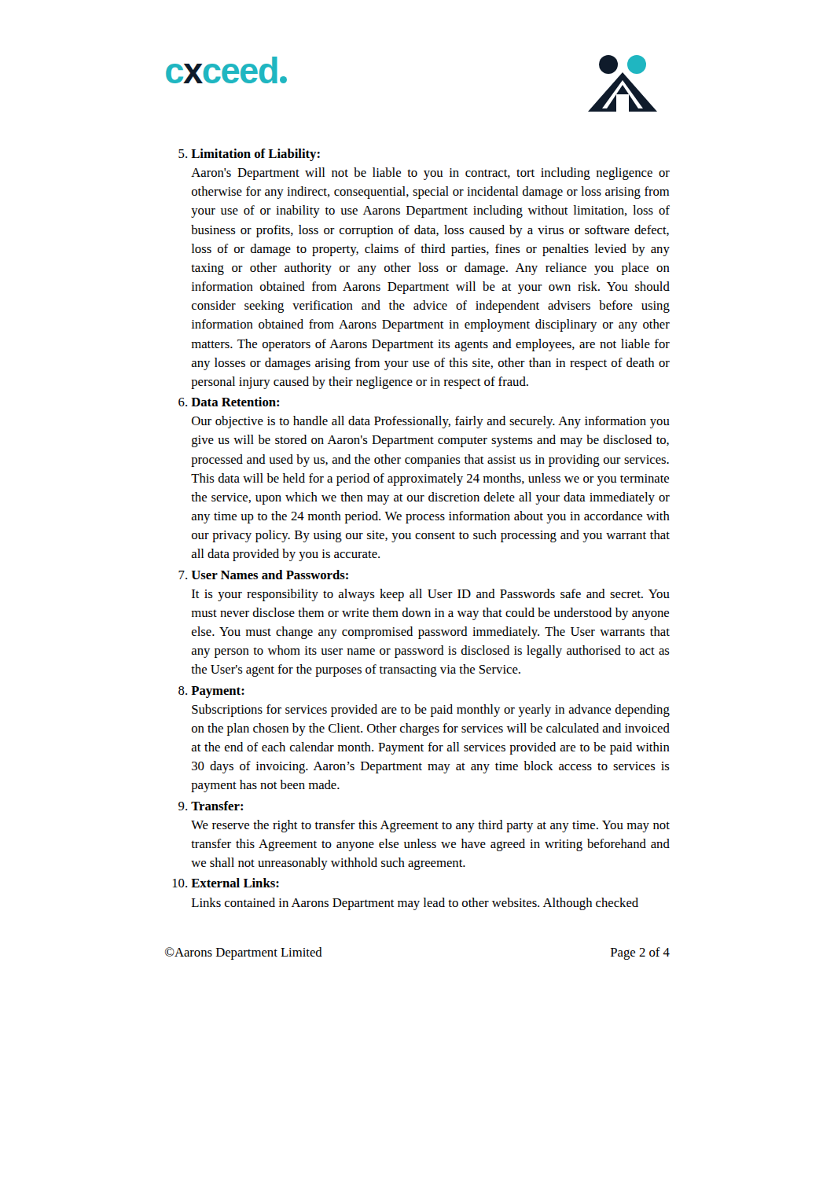cxceed
Limitation of Liability:
Aaron's Department will not be liable to you in contract, tort including negligence or otherwise for any indirect, consequential, special or incidental damage or loss arising from your use of or inability to use Aarons Department including without limitation, loss of business or profits, loss or corruption of data, loss caused by a virus or software defect, loss of or damage to property, claims of third parties, fines or penalties levied by any taxing or other authority or any other loss or damage. Any reliance you place on information obtained from Aarons Department will be at your own risk. You should consider seeking verification and the advice of independent advisers before using information obtained from Aarons Department in employment disciplinary or any other matters. The operators of Aarons Department its agents and employees, are not liable for any losses or damages arising from your use of this site, other than in respect of death or personal injury caused by their negligence or in respect of fraud.
Data Retention:
Our objective is to handle all data Professionally, fairly and securely. Any information you give us will be stored on Aaron's Department computer systems and may be disclosed to, processed and used by us, and the other companies that assist us in providing our services. This data will be held for a period of approximately 24 months, unless we or you terminate the service, upon which we then may at our discretion delete all your data immediately or any time up to the 24 month period. We process information about you in accordance with our privacy policy. By using our site, you consent to such processing and you warrant that all data provided by you is accurate.
User Names and Passwords:
It is your responsibility to always keep all User ID and Passwords safe and secret. You must never disclose them or write them down in a way that could be understood by anyone else. You must change any compromised password immediately. The User warrants that any person to whom its user name or password is disclosed is legally authorised to act as the User's agent for the purposes of transacting via the Service.
Payment:
Subscriptions for services provided are to be paid monthly or yearly in advance depending on the plan chosen by the Client. Other charges for services will be calculated and invoiced at the end of each calendar month. Payment for all services provided are to be paid within 30 days of invoicing. Aaron’s Department may at any time block access to services is payment has not been made.
Transfer:
We reserve the right to transfer this Agreement to any third party at any time. You may not transfer this Agreement to anyone else unless we have agreed in writing beforehand and we shall not unreasonably withhold such agreement.
External Links:
Links contained in Aarons Department may lead to other websites. Although checked
©Aarons Department Limited
Page 2 of 4